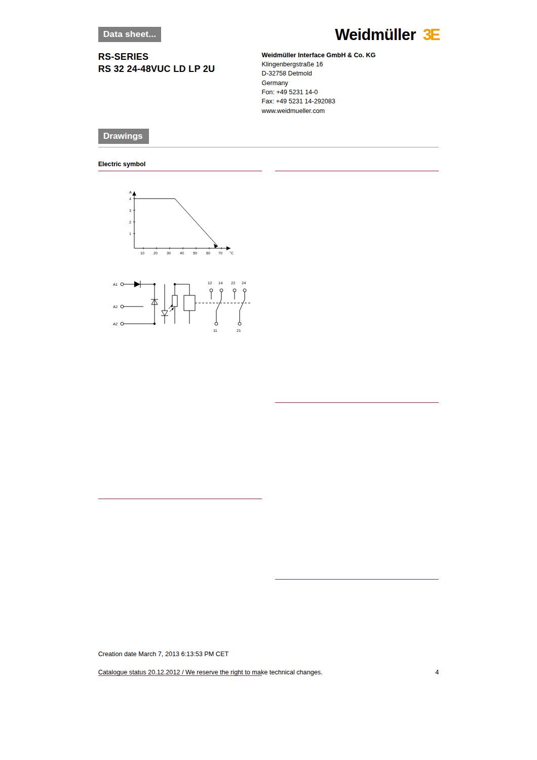Data sheet...
Weidmüller 3E
RS-SERIES
RS 32 24-48VUC LD LP 2U
Weidmüller Interface GmbH & Co. KG
Klingenbergstraße 16
D-32758 Detmold
Germany
Fon: +49 5231 14-0
Fax: +49 5231 14-292083
www.weidmueller.com
Drawings
Electric symbol
A 4 3 2 1 10 20 30 40 50 60 70 °C
A1 A2 A2 12 14 22 24 11 21
Creation date March 7, 2013 6:13:53 PM CET
Catalogue status 20.12.2012 / We reserve the right to make technical changes. 4